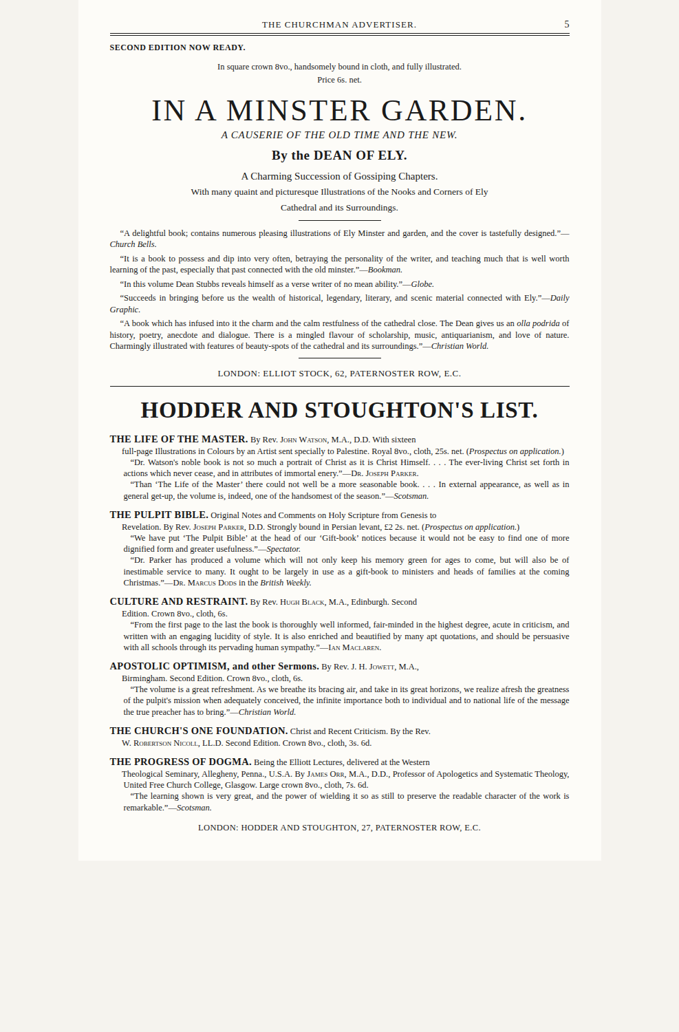The Churchman Advertiser. 5
Second Edition Now Ready.
In square crown 8vo., handsomely bound in cloth, and fully illustrated.
Price 6s. net.
IN A MINSTER GARDEN.
A CAUSERIE OF THE OLD TIME AND THE NEW.
By the DEAN OF ELY.
A Charming Succession of Gossiping Chapters.
With many quaint and picturesque Illustrations of the Nooks and Corners of Ely
Cathedral and its Surroundings.
“A delightful book; contains numerous pleasing illustrations of Ely Minster and garden, and the cover is tastefully designed.”—Church Bells.
“It is a book to possess and dip into very often, betraying the personality of the writer, and teaching much that is well worth learning of the past, especially that past connected with the old minster.”—Bookman.
“In this volume Dean Stubbs reveals himself as a verse writer of no mean ability.”—Globe.
“Succeeds in bringing before us the wealth of historical, legendary, literary, and scenic material connected with Ely.”—Daily Graphic.
“A book which has infused into it the charm and the calm restfulness of the cathedral close. The Dean gives us an olla podrida of history, poetry, anecdote and dialogue. There is a mingled flavour of scholarship, music, antiquarianism, and love of nature. Charmingly illustrated with features of beauty-spots of the cathedral and its surroundings.”—Christian World.
LONDON: ELLIOT STOCK, 62, PATERNOSTER ROW, E.C.
HODDER AND STOUGHTON'S LIST.
THE LIFE OF THE MASTER. By Rev. John Watson, M.A., D.D. With sixteen full-page Illustrations in Colours by an Artist sent specially to Palestine. Royal 8vo., cloth, 25s. net. (Prospectus on application.) “Dr. Watson's noble book is not so much a portrait of Christ as it is Christ Himself. . . . The ever-living Christ set forth in actions which never cease, and in attributes of immortal enery.”—Dr. Joseph Parker. “Than ‘The Life of the Master’ there could not well be a more seasonable book. . . . In external appearance, as well as in general get-up, the volume is, indeed, one of the handsomest of the season.”—Scotsman.
THE PULPIT BIBLE. Original Notes and Comments on Holy Scripture from Genesis to Revelation. By Rev. Joseph Parker, D.D. Strongly bound in Persian levant, £2 2s. net. (Prospectus on application.) “We have put ‘The Pulpit Bible’ at the head of our ‘Gift-book’ notices because it would not be easy to find one of more dignified form and greater usefulness.”—Spectator. “Dr. Parker has produced a volume which will not only keep his memory green for ages to come, but will also be of inestimable service to many. It ought to be largely in use as a gift-book to ministers and heads of families at the coming Christmas.”—Dr. Marcus Dods in the British Weekly.
CULTURE AND RESTRAINT. By Rev. Hugh Black, M.A., Edinburgh. Second Edition. Crown 8vo., cloth, 6s. “From the first page to the last the book is thoroughly well informed, fair-minded in the highest degree, acute in criticism, and written with an engaging lucidity of style. It is also enriched and beautified by many apt quotations, and should be persuasive with all schools through its pervading human sympathy.”—Ian Maclaren.
APOSTOLIC OPTIMISM, and other Sermons. By Rev. J. H. Jowett, M.A., Birmingham. Second Edition. Crown 8vo., cloth, 6s. “The volume is a great refreshment. As we breathe its bracing air, and take in its great horizons, we realize afresh the greatness of the pulpit's mission when adequately conceived, the infinite importance both to individual and to national life of the message the true preacher has to bring.”—Christian World.
THE CHURCH'S ONE FOUNDATION. Christ and Recent Criticism. By the Rev. W. Robertson Nicoll, LL.D. Second Edition. Crown 8vo., cloth, 3s. 6d.
THE PROGRESS OF DOGMA. Being the Elliott Lectures, delivered at the Western Theological Seminary, Allegheny, Penna., U.S.A. By James Orr, M.A., D.D., Professor of Apologetics and Systematic Theology, United Free Church College, Glasgow. Large crown 8vo., cloth, 7s. 6d. “The learning shown is very great, and the power of wielding it so as still to preserve the readable character of the work is remarkable.”—Scotsman.
LONDON: HODDER AND STOUGHTON, 27, PATERNOSTER ROW, E.C.